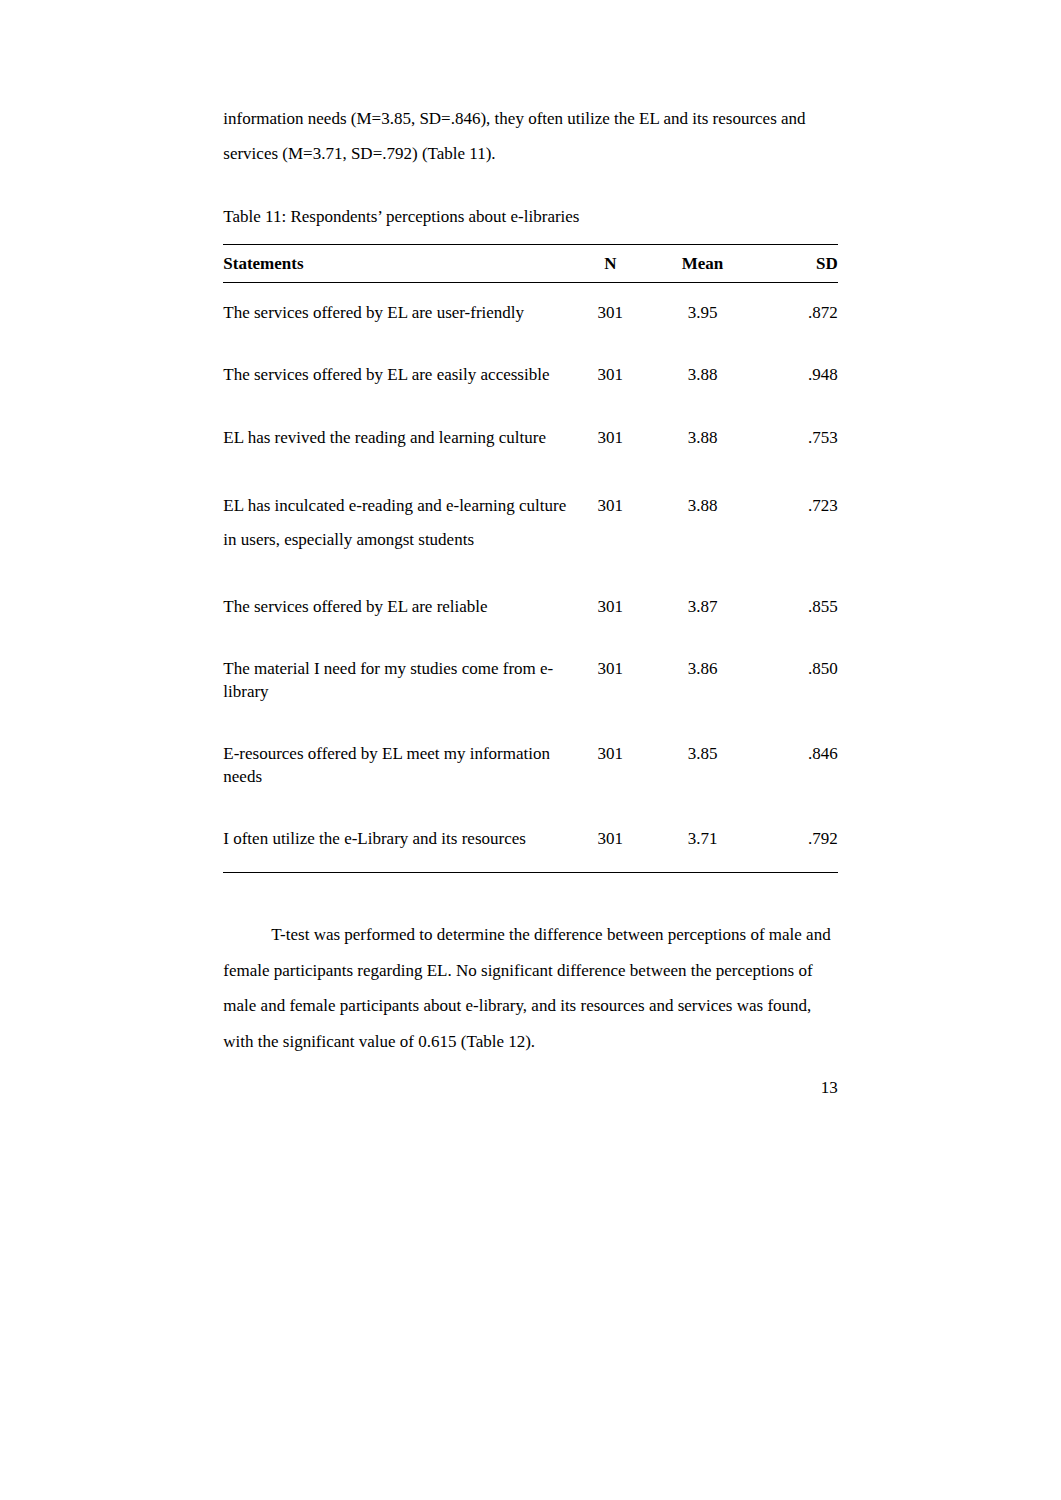information needs (M=3.85, SD=.846), they often utilize the EL and its resources and services (M=3.71, SD=.792) (Table 11).
Table 11: Respondents’ perceptions about e-libraries
| Statements | N | Mean | SD |
| --- | --- | --- | --- |
| The services offered by EL are user-friendly | 301 | 3.95 | .872 |
| The services offered by EL are easily accessible | 301 | 3.88 | .948 |
| EL has revived the reading and learning culture | 301 | 3.88 | .753 |
| EL has inculcated e-reading and e-learning culture in users, especially amongst students | 301 | 3.88 | .723 |
| The services offered by EL are reliable | 301 | 3.87 | .855 |
| The material I need for my studies come from e-library | 301 | 3.86 | .850 |
| E-resources offered by EL meet my information needs | 301 | 3.85 | .846 |
| I often utilize the e-Library and its resources | 301 | 3.71 | .792 |
T-test was performed to determine the difference between perceptions of male and female participants regarding EL. No significant difference between the perceptions of male and female participants about e-library, and its resources and services was found, with the significant value of 0.615 (Table 12).
13